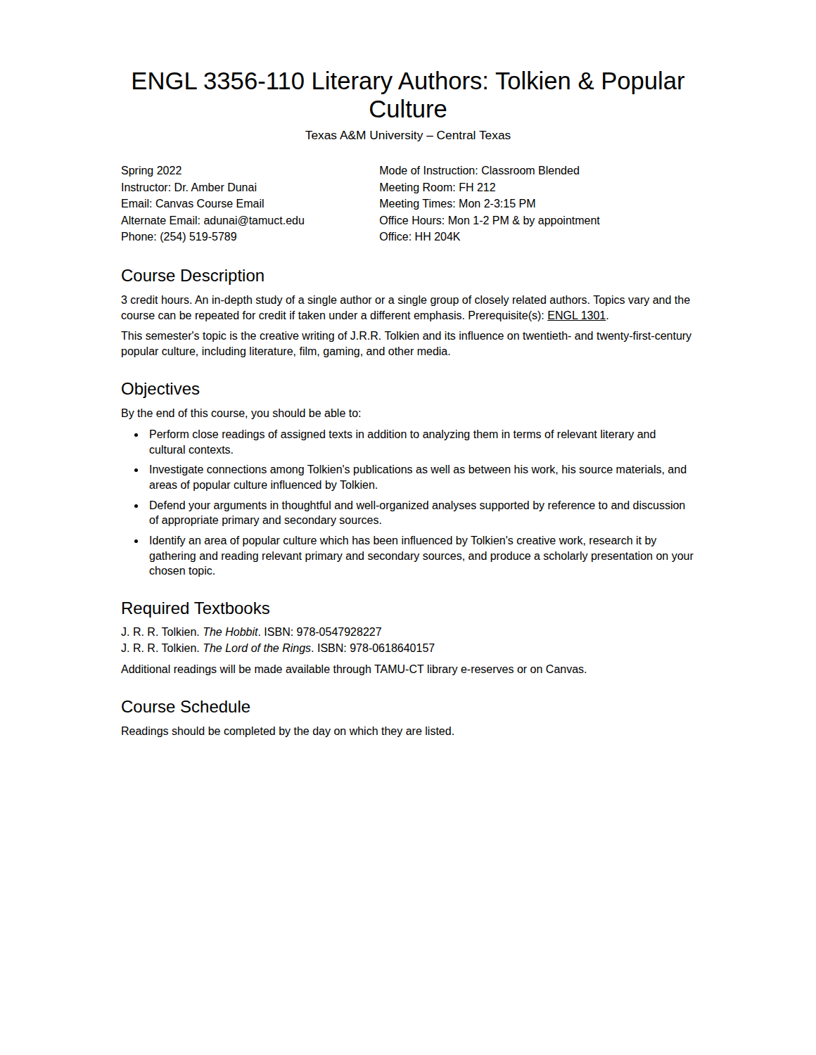ENGL 3356-110 Literary Authors: Tolkien & Popular Culture
Texas A&M University – Central Texas
| Spring 2022 | Mode of Instruction: Classroom Blended |
| Instructor: Dr. Amber Dunai | Meeting Room: FH 212 |
| Email: Canvas Course Email | Meeting Times: Mon 2-3:15 PM |
| Alternate Email: adunai@tamuct.edu | Office Hours: Mon 1-2 PM & by appointment |
| Phone: (254) 519-5789 | Office: HH 204K |
Course Description
3 credit hours. An in-depth study of a single author or a single group of closely related authors. Topics vary and the course can be repeated for credit if taken under a different emphasis. Prerequisite(s): ENGL 1301.
This semester's topic is the creative writing of J.R.R. Tolkien and its influence on twentieth- and twenty-first-century popular culture, including literature, film, gaming, and other media.
Objectives
By the end of this course, you should be able to:
Perform close readings of assigned texts in addition to analyzing them in terms of relevant literary and cultural contexts.
Investigate connections among Tolkien's publications as well as between his work, his source materials, and areas of popular culture influenced by Tolkien.
Defend your arguments in thoughtful and well-organized analyses supported by reference to and discussion of appropriate primary and secondary sources.
Identify an area of popular culture which has been influenced by Tolkien's creative work, research it by gathering and reading relevant primary and secondary sources, and produce a scholarly presentation on your chosen topic.
Required Textbooks
J. R. R. Tolkien. The Hobbit. ISBN: 978-0547928227
J. R. R. Tolkien. The Lord of the Rings. ISBN: 978-0618640157
Additional readings will be made available through TAMU-CT library e-reserves or on Canvas.
Course Schedule
Readings should be completed by the day on which they are listed.